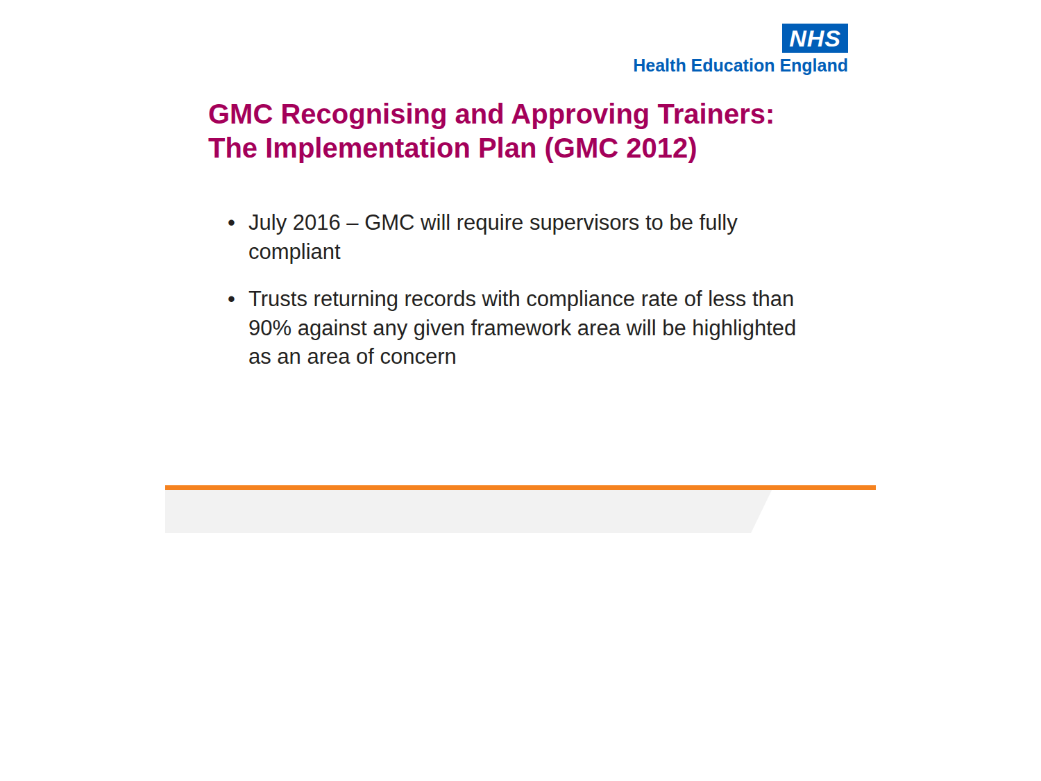NHS
Health Education England
GMC Recognising and Approving Trainers:
The Implementation Plan (GMC 2012)
July 2016 – GMC will require supervisors to be fully compliant
Trusts returning records with compliance rate of less than 90% against any given framework area will be highlighted as an area of concern